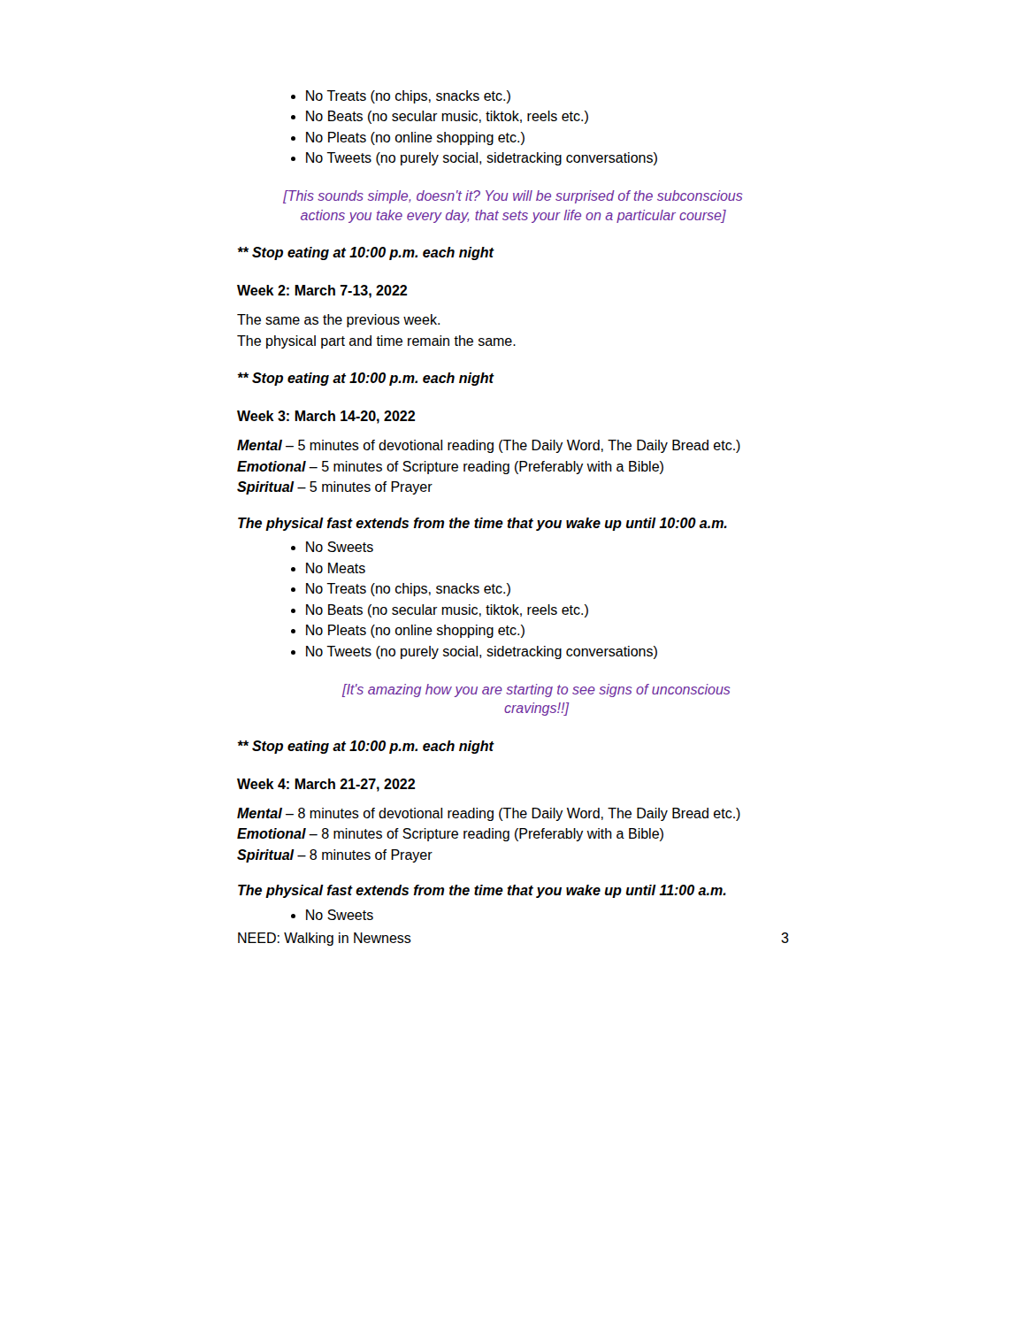No Treats (no chips, snacks etc.)
No Beats (no secular music, tiktok, reels etc.)
No Pleats (no online shopping etc.)
No Tweets (no purely social, sidetracking conversations)
[This sounds simple, doesn't it? You will be surprised of the subconscious actions you take every day, that sets your life on a particular course]
** Stop eating at 10:00 p.m. each night
Week 2: March 7-13, 2022
The same as the previous week.
The physical part and time remain the same.
** Stop eating at 10:00 p.m. each night
Week 3: March 14-20, 2022
Mental – 5 minutes of devotional reading (The Daily Word, The Daily Bread etc.)
Emotional – 5 minutes of Scripture reading (Preferably with a Bible)
Spiritual – 5 minutes of Prayer
The physical fast extends from the time that you wake up until 10:00 a.m.
No Sweets
No Meats
No Treats (no chips, snacks etc.)
No Beats (no secular music, tiktok, reels etc.)
No Pleats (no online shopping etc.)
No Tweets (no purely social, sidetracking conversations)
[It's amazing how you are starting to see signs of unconscious cravings!!]
** Stop eating at 10:00 p.m. each night
Week 4: March 21-27, 2022
Mental – 8 minutes of devotional reading (The Daily Word, The Daily Bread etc.)
Emotional – 8 minutes of Scripture reading (Preferably with a Bible)
Spiritual – 8 minutes of Prayer
The physical fast extends from the time that you wake up until 11:00 a.m.
No Sweets
NEED: Walking in Newness 3